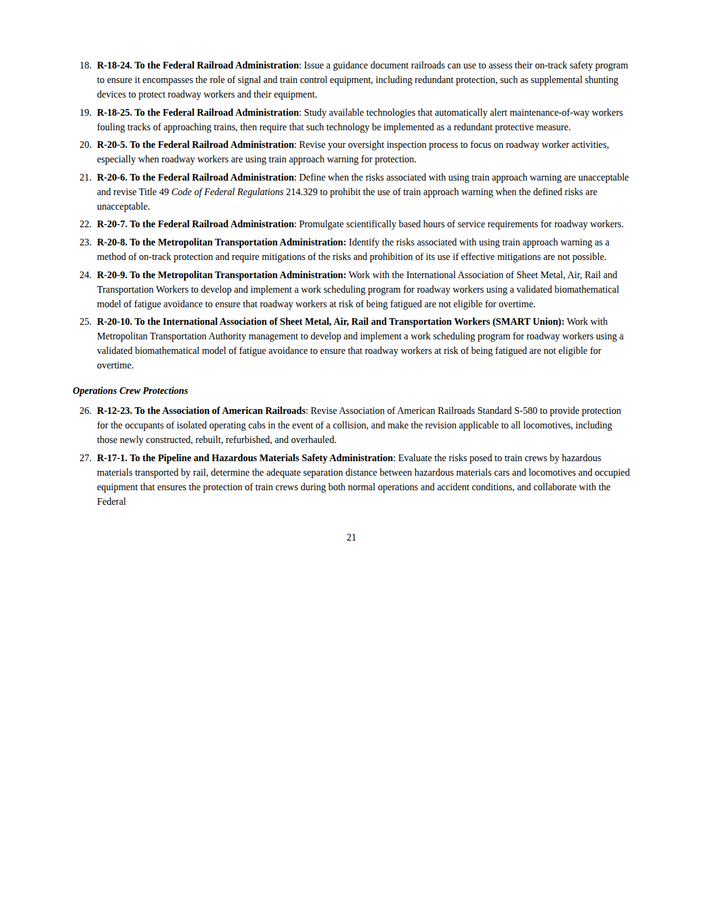R-18-24. To the Federal Railroad Administration: Issue a guidance document railroads can use to assess their on-track safety program to ensure it encompasses the role of signal and train control equipment, including redundant protection, such as supplemental shunting devices to protect roadway workers and their equipment.
R-18-25. To the Federal Railroad Administration: Study available technologies that automatically alert maintenance-of-way workers fouling tracks of approaching trains, then require that such technology be implemented as a redundant protective measure.
R-20-5. To the Federal Railroad Administration: Revise your oversight inspection process to focus on roadway worker activities, especially when roadway workers are using train approach warning for protection.
R-20-6. To the Federal Railroad Administration: Define when the risks associated with using train approach warning are unacceptable and revise Title 49 Code of Federal Regulations 214.329 to prohibit the use of train approach warning when the defined risks are unacceptable.
R-20-7. To the Federal Railroad Administration: Promulgate scientifically based hours of service requirements for roadway workers.
R-20-8. To the Metropolitan Transportation Administration: Identify the risks associated with using train approach warning as a method of on-track protection and require mitigations of the risks and prohibition of its use if effective mitigations are not possible.
R-20-9. To the Metropolitan Transportation Administration: Work with the International Association of Sheet Metal, Air, Rail and Transportation Workers to develop and implement a work scheduling program for roadway workers using a validated biomathematical model of fatigue avoidance to ensure that roadway workers at risk of being fatigued are not eligible for overtime.
R-20-10. To the International Association of Sheet Metal, Air, Rail and Transportation Workers (SMART Union): Work with Metropolitan Transportation Authority management to develop and implement a work scheduling program for roadway workers using a validated biomathematical model of fatigue avoidance to ensure that roadway workers at risk of being fatigued are not eligible for overtime.
Operations Crew Protections
R-12-23. To the Association of American Railroads: Revise Association of American Railroads Standard S-580 to provide protection for the occupants of isolated operating cabs in the event of a collision, and make the revision applicable to all locomotives, including those newly constructed, rebuilt, refurbished, and overhauled.
R-17-1. To the Pipeline and Hazardous Materials Safety Administration: Evaluate the risks posed to train crews by hazardous materials transported by rail, determine the adequate separation distance between hazardous materials cars and locomotives and occupied equipment that ensures the protection of train crews during both normal operations and accident conditions, and collaborate with the Federal
21